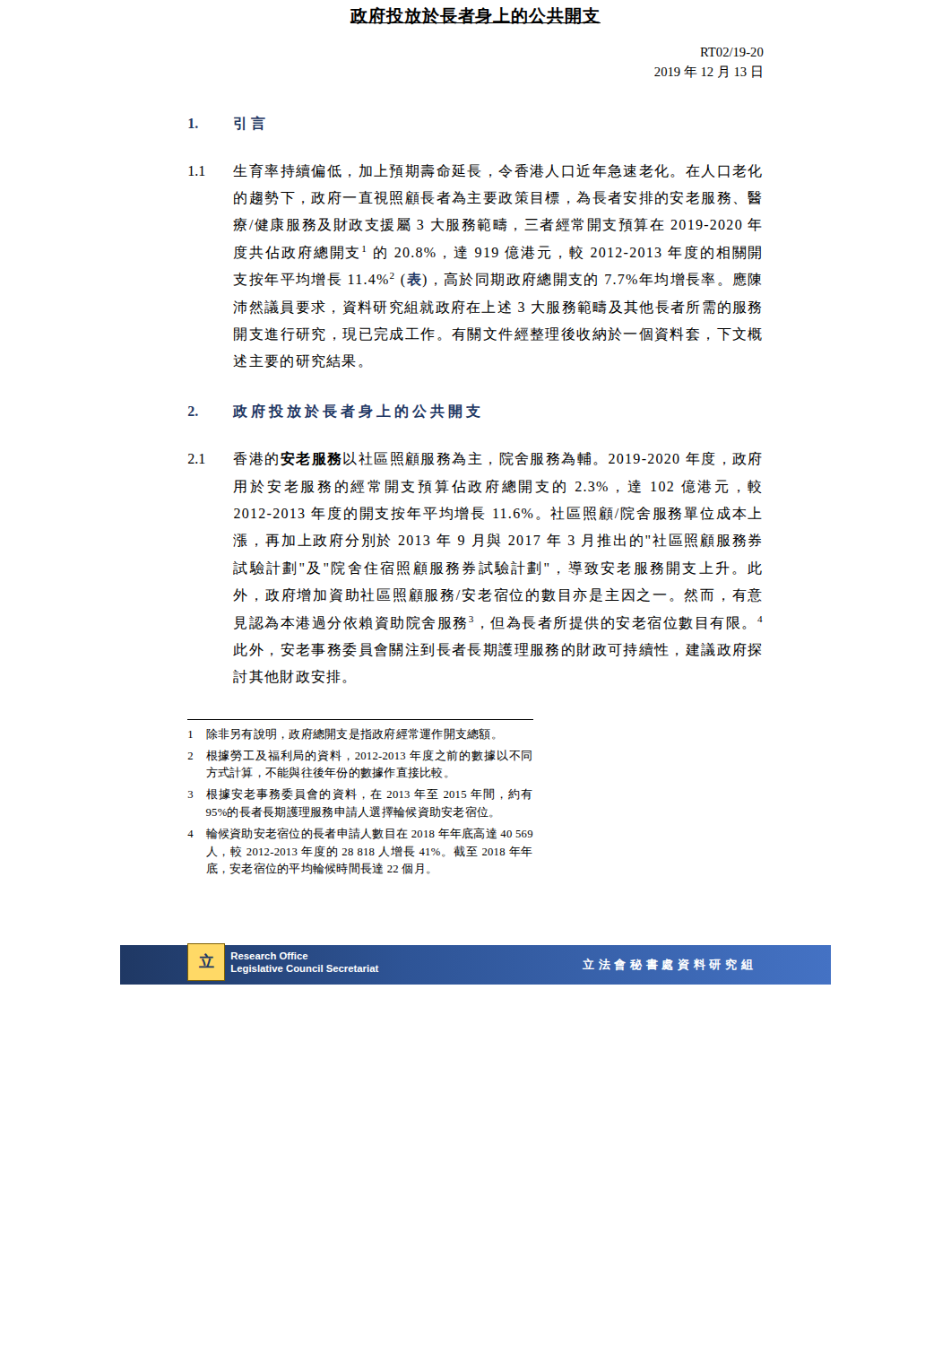政府投放於長者身上的公共開支
RT02/19-20
2019 年 12 月 13 日
1. 引言
1.1 生育率持續偏低，加上預期壽命延長，令香港人口近年急速老化。在人口老化的趨勢下，政府一直視照顧長者為主要政策目標，為長者安排的安老服務、醫療/健康服務及財政支援屬 3 大服務範疇，三者經常開支預算在 2019-2020 年度共佔政府總開支1 的 20.8%，達 919 億港元，較 2012-2013 年度的相關開支按年平均增長 11.4%2 (表)，高於同期政府總開支的 7.7%年均增長率。應陳沛然議員要求，資料研究組就政府在上述 3 大服務範疇及其他長者所需的服務開支進行研究，現已完成工作。有關文件經整理後收納於一個資料套，下文概述主要的研究結果。
2. 政府投放於長者身上的公共開支
2.1 香港的安老服務以社區照顧服務為主，院舍服務為輔。2019-2020 年度，政府用於安老服務的經常開支預算佔政府總開支的 2.3%，達 102 億港元，較 2012-2013 年度的開支按年平均增長 11.6%。社區照顧/院舍服務單位成本上漲，再加上政府分別於 2013 年 9 月與 2017 年 3 月推出的"社區照顧服務券試驗計劃"及"院舍住宿照顧服務券試驗計劃"，導致安老服務開支上升。此外，政府增加資助社區照顧服務/安老宿位的數目亦是主因之一。然而，有意見認為本港過分依賴資助院舍服務3，但為長者所提供的安老宿位數目有限。4 此外，安老事務委員會關注到長者長期護理服務的財政可持續性，建議政府探討其他財政安排。
1 除非另有說明，政府總開支是指政府經常運作開支總額。
2 根據勞工及福利局的資料，2012-2013 年度之前的數據以不同方式計算，不能與往後年份的數據作直接比較。
3 根據安老事務委員會的資料，在 2013 年至 2015 年間，約有 95%的長者長期護理服務申請人選擇輪候資助安老宿位。
4 輪候資助安老宿位的長者申請人數目在 2018 年年底高達 40 569 人，較 2012-2013 年度的 28 818 人增長 41%。截至 2018 年年底，安老宿位的平均輪候時間長達 22 個月。
立
Research Office
Legislative Council Secretariat
立法會秘書處資料研究組